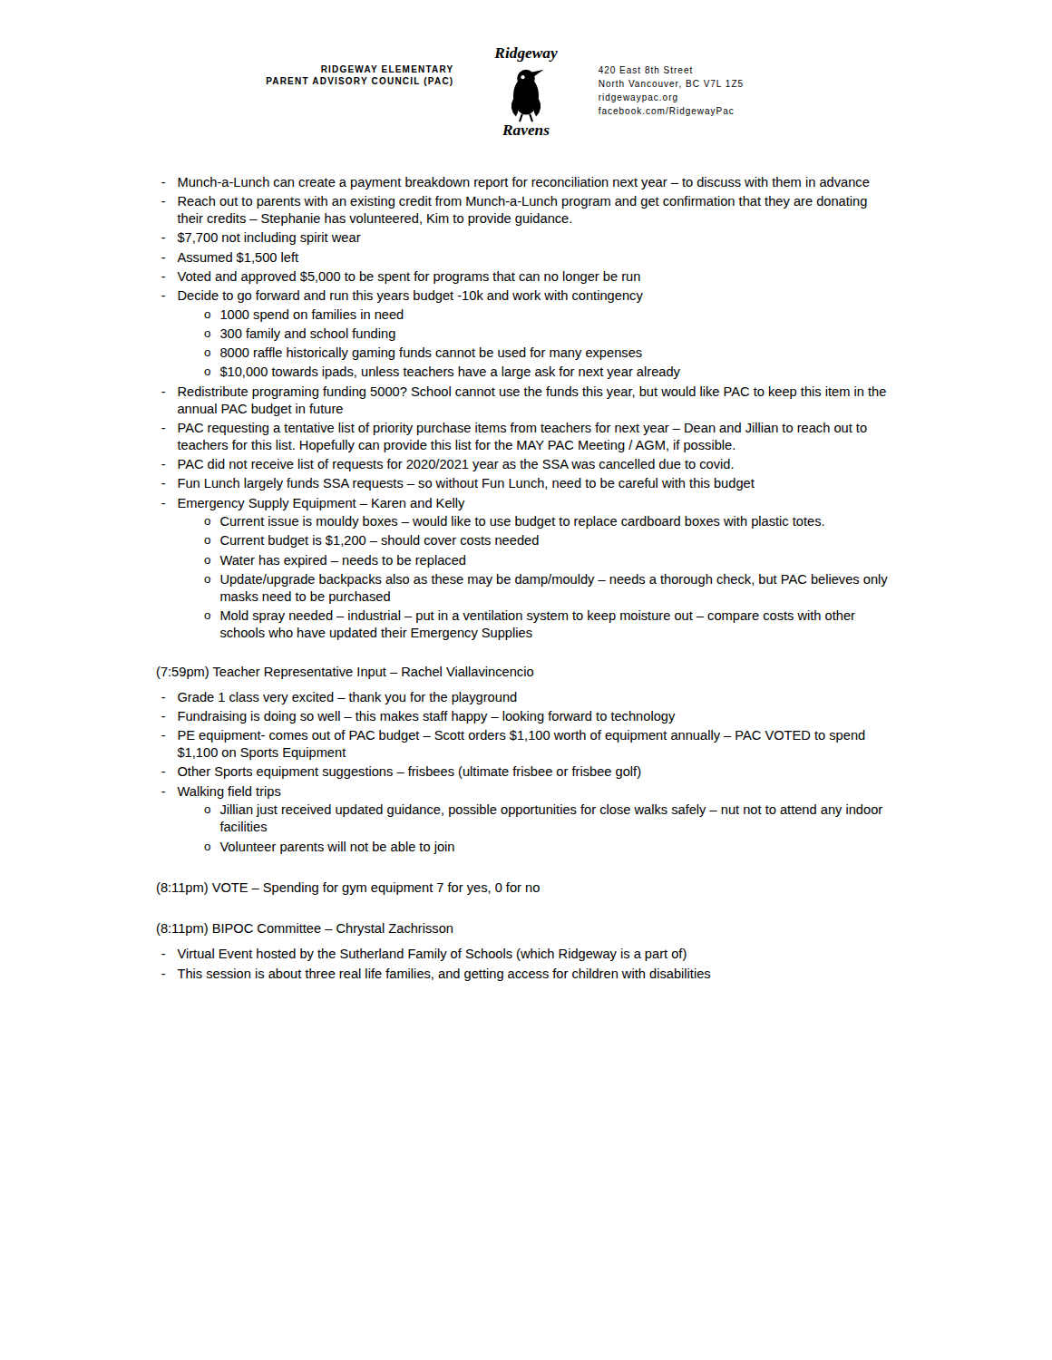RIDGEWAY ELEMENTARY
PARENT ADVISORY COUNCIL (PAC)
Ridgeway
Ravens
420 East 8th Street
North Vancouver, BC V7L 1Z5
ridgewaypac.org
facebook.com/RidgewayPac
Munch-a-Lunch can create a payment breakdown report for reconciliation next year – to discuss with them in advance
Reach out to parents with an existing credit from Munch-a-Lunch program and get confirmation that they are donating their credits – Stephanie has volunteered, Kim to provide guidance.
$7,700 not including spirit wear
Assumed $1,500 left
Voted and approved $5,000 to be spent for programs that can no longer be run
Decide to go forward and run this years budget -10k and work with contingency
1000 spend on families in need
300 family and school funding
8000 raffle historically gaming funds cannot be used for many expenses
$10,000 towards ipads, unless teachers have a large ask for next year already
Redistribute programing funding 5000? School cannot use the funds this year, but would like PAC to keep this item in the annual PAC budget in future
PAC requesting a tentative list of priority purchase items from teachers for next year – Dean and Jillian to reach out to teachers for this list. Hopefully can provide this list for the MAY PAC Meeting / AGM, if possible.
PAC did not receive list of requests for 2020/2021 year as the SSA was cancelled due to covid.
Fun Lunch largely funds SSA requests – so without Fun Lunch, need to be careful with this budget
Emergency Supply Equipment – Karen and Kelly
Current issue is mouldy boxes – would like to use budget to replace cardboard boxes with plastic totes.
Current budget is $1,200 – should cover costs needed
Water has expired – needs to be replaced
Update/upgrade backpacks also as these may be damp/mouldy – needs a thorough check, but PAC believes only masks need to be purchased
Mold spray needed – industrial – put in a ventilation system to keep moisture out – compare costs with other schools who have updated their Emergency Supplies
(7:59pm) Teacher Representative Input – Rachel Viallavincencio
Grade 1 class very excited – thank you for the playground
Fundraising is doing so well – this makes staff happy – looking forward to technology
PE equipment- comes out of PAC budget – Scott orders $1,100 worth of equipment annually – PAC VOTED to spend $1,100 on Sports Equipment
Other Sports equipment suggestions – frisbees (ultimate frisbee or frisbee golf)
Walking field trips
Jillian just received updated guidance, possible opportunities for close walks safely – nut not to attend any indoor facilities
Volunteer parents will not be able to join
(8:11pm) VOTE – Spending for gym equipment 7 for yes, 0 for no
(8:11pm) BIPOC Committee – Chrystal Zachrisson
Virtual Event hosted by the Sutherland Family of Schools (which Ridgeway is a part of)
This session is about three real life families, and getting access for children with disabilities